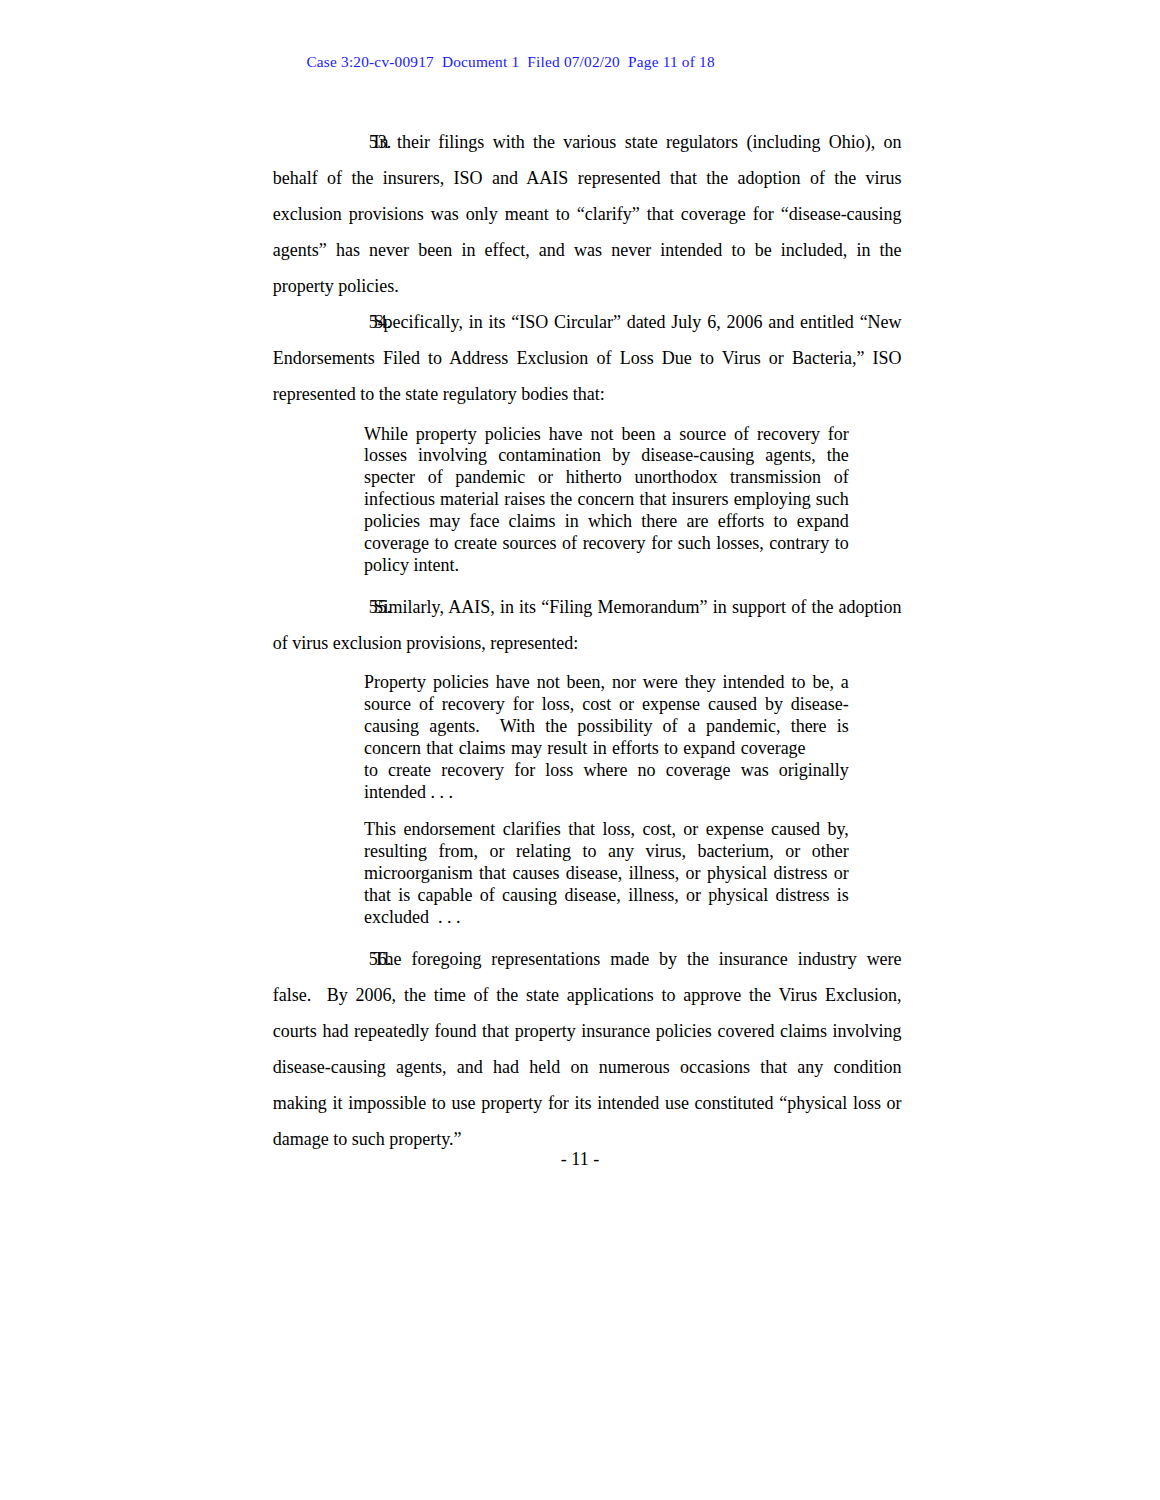Case 3:20-cv-00917 Document 1 Filed 07/02/20 Page 11 of 18
53. In their filings with the various state regulators (including Ohio), on behalf of the insurers, ISO and AAIS represented that the adoption of the virus exclusion provisions was only meant to “clarify” that coverage for “disease-causing agents” has never been in effect, and was never intended to be included, in the property policies.
54. Specifically, in its “ISO Circular” dated July 6, 2006 and entitled “New Endorsements Filed to Address Exclusion of Loss Due to Virus or Bacteria,” ISO represented to the state regulatory bodies that:
While property policies have not been a source of recovery for losses involving contamination by disease-causing agents, the specter of pandemic or hitherto unorthodox transmission of infectious material raises the concern that insurers employing such policies may face claims in which there are efforts to expand coverage to create sources of recovery for such losses, contrary to policy intent.
55. Similarly, AAIS, in its “Filing Memorandum” in support of the adoption of virus exclusion provisions, represented:
Property policies have not been, nor were they intended to be, a source of recovery for loss, cost or expense caused by disease-causing agents. With the possibility of a pandemic, there is concern that claims may result in efforts to expand coverage to create recovery for loss where no coverage was originally intended . . .
This endorsement clarifies that loss, cost, or expense caused by, resulting from, or relating to any virus, bacterium, or other microorganism that causes disease, illness, or physical distress or that is capable of causing disease, illness, or physical distress is excluded . . .
56. The foregoing representations made by the insurance industry were false. By 2006, the time of the state applications to approve the Virus Exclusion, courts had repeatedly found that property insurance policies covered claims involving disease-causing agents, and had held on numerous occasions that any condition making it impossible to use property for its intended use constituted “physical loss or damage to such property.”
- 11 -